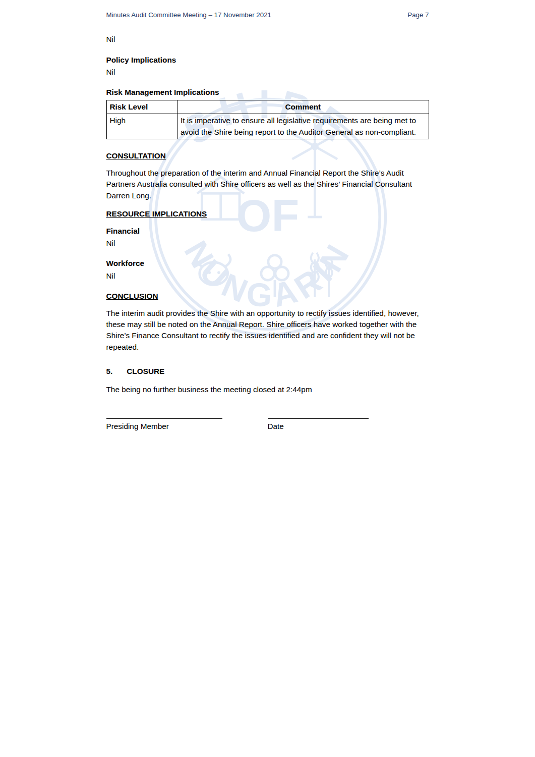Minutes Audit Committee Meeting – 17 November 2021
Page 7
SHIRE NUNGARIN OF
Nil
Policy Implications
Nil
Risk Management Implications
| Risk Level | Comment |
| --- | --- |
| High | It is imperative to ensure all legislative requirements are being met to avoid the Shire being report to the Auditor General as non-compliant. |
CONSULTATION
Throughout the preparation of the interim and Annual Financial Report the Shire’s Audit Partners Australia consulted with Shire officers as well as the Shires’ Financial Consultant Darren Long.
RESOURCE IMPLICATIONS
Financial
Nil
Workforce
Nil
CONCLUSION
The interim audit provides the Shire with an opportunity to rectify issues identified, however, these may still be noted on the Annual Report. Shire officers have worked together with the Shire’s Finance Consultant to rectify the issues identified and are confident they will not be repeated.
5. CLOSURE
The being no further business the meeting closed at 2:44pm
Presiding Member
Date